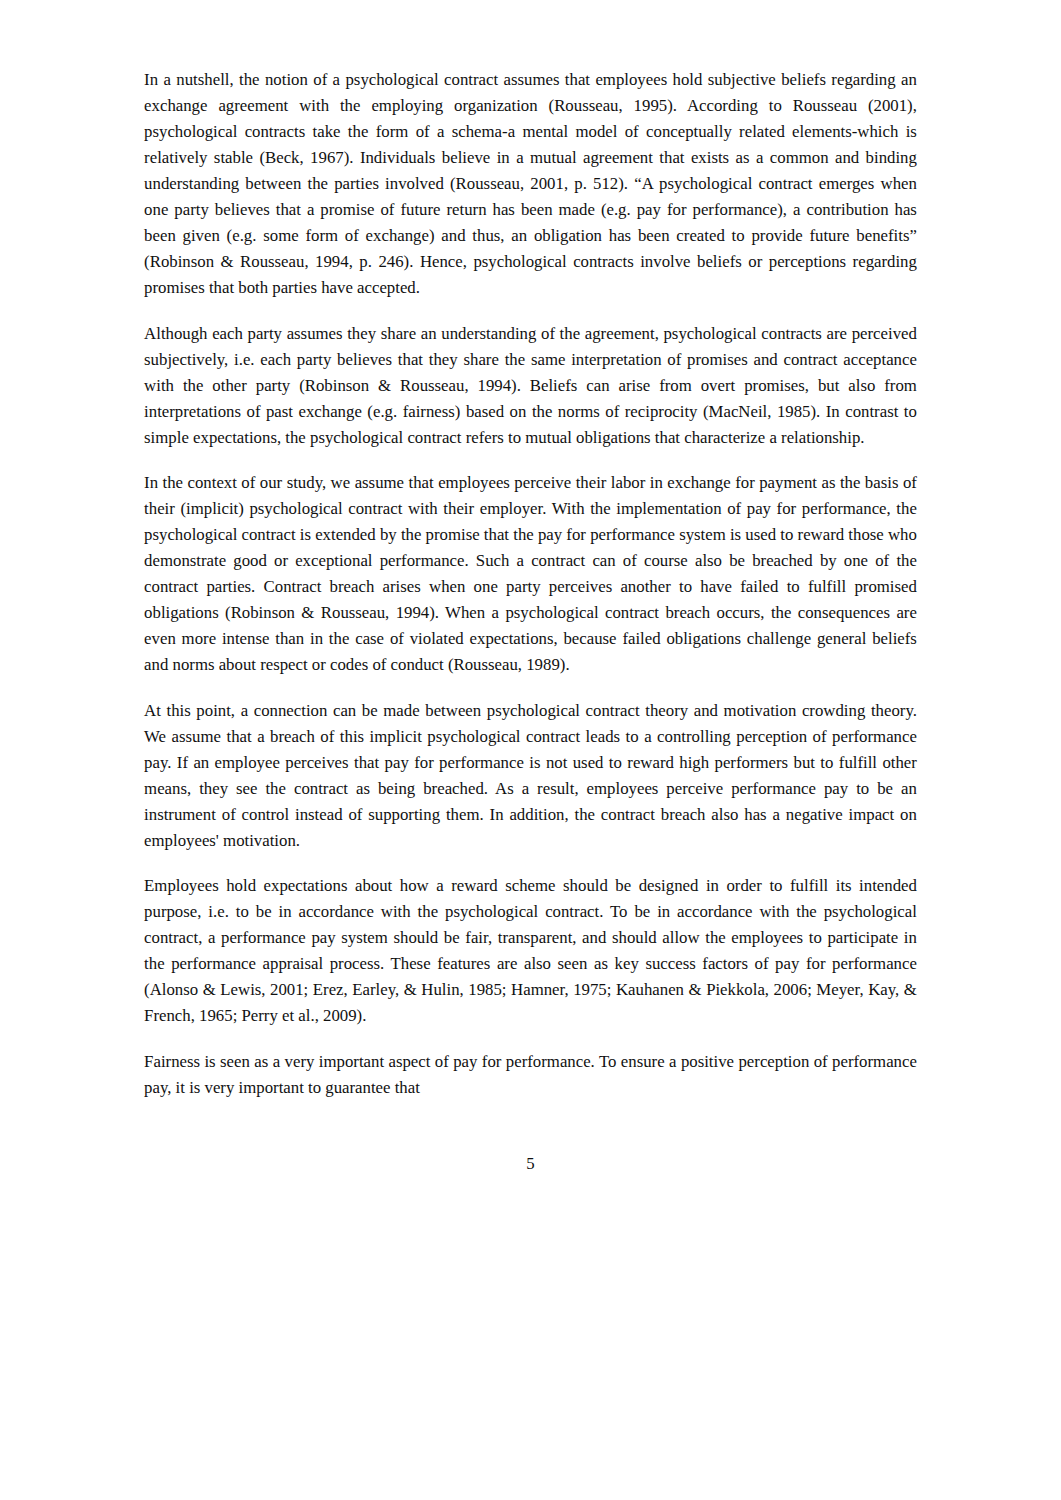In a nutshell, the notion of a psychological contract assumes that employees hold subjective beliefs regarding an exchange agreement with the employing organization (Rousseau, 1995). According to Rousseau (2001), psychological contracts take the form of a schema-a mental model of conceptually related elements-which is relatively stable (Beck, 1967). Individuals believe in a mutual agreement that exists as a common and binding understanding between the parties involved (Rousseau, 2001, p. 512). “A psychological contract emerges when one party believes that a promise of future return has been made (e.g. pay for performance), a contribution has been given (e.g. some form of exchange) and thus, an obligation has been created to provide future benefits” (Robinson & Rousseau, 1994, p. 246). Hence, psychological contracts involve beliefs or perceptions regarding promises that both parties have accepted.
Although each party assumes they share an understanding of the agreement, psychological contracts are perceived subjectively, i.e. each party believes that they share the same interpretation of promises and contract acceptance with the other party (Robinson & Rousseau, 1994). Beliefs can arise from overt promises, but also from interpretations of past exchange (e.g. fairness) based on the norms of reciprocity (MacNeil, 1985). In contrast to simple expectations, the psychological contract refers to mutual obligations that characterize a relationship.
In the context of our study, we assume that employees perceive their labor in exchange for payment as the basis of their (implicit) psychological contract with their employer. With the implementation of pay for performance, the psychological contract is extended by the promise that the pay for performance system is used to reward those who demonstrate good or exceptional performance. Such a contract can of course also be breached by one of the contract parties. Contract breach arises when one party perceives another to have failed to fulfill promised obligations (Robinson & Rousseau, 1994). When a psychological contract breach occurs, the consequences are even more intense than in the case of violated expectations, because failed obligations challenge general beliefs and norms about respect or codes of conduct (Rousseau, 1989).
At this point, a connection can be made between psychological contract theory and motivation crowding theory. We assume that a breach of this implicit psychological contract leads to a controlling perception of performance pay. If an employee perceives that pay for performance is not used to reward high performers but to fulfill other means, they see the contract as being breached. As a result, employees perceive performance pay to be an instrument of control instead of supporting them. In addition, the contract breach also has a negative impact on employees' motivation.
Employees hold expectations about how a reward scheme should be designed in order to fulfill its intended purpose, i.e. to be in accordance with the psychological contract. To be in accordance with the psychological contract, a performance pay system should be fair, transparent, and should allow the employees to participate in the performance appraisal process. These features are also seen as key success factors of pay for performance (Alonso & Lewis, 2001; Erez, Earley, & Hulin, 1985; Hamner, 1975; Kauhanen & Piekkola, 2006; Meyer, Kay, & French, 1965; Perry et al., 2009).
Fairness is seen as a very important aspect of pay for performance. To ensure a positive perception of performance pay, it is very important to guarantee that
5